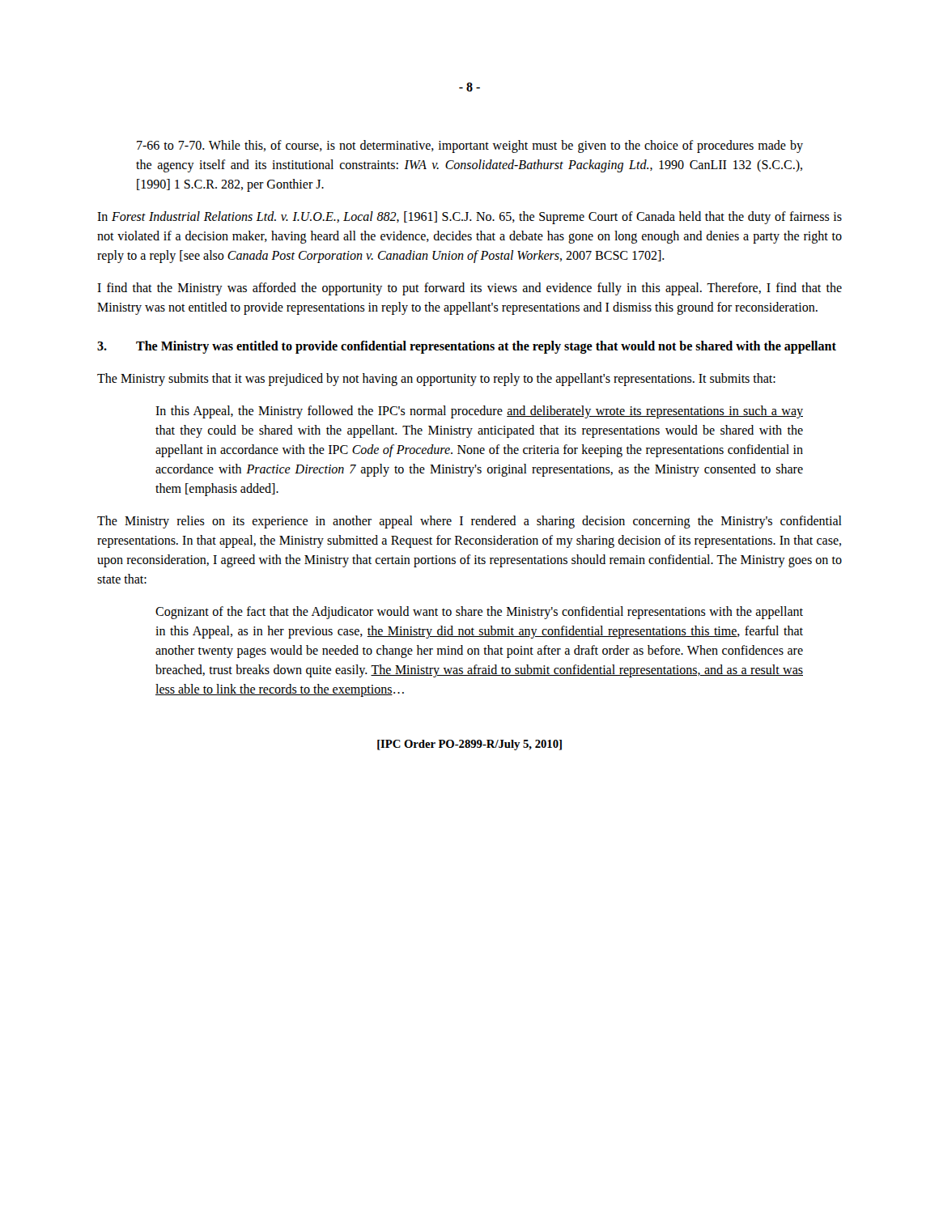- 8 -
7-66 to 7-70. While this, of course, is not determinative, important weight must be given to the choice of procedures made by the agency itself and its institutional constraints: IWA v. Consolidated-Bathurst Packaging Ltd., 1990 CanLII 132 (S.C.C.), [1990] 1 S.C.R. 282, per Gonthier J.
In Forest Industrial Relations Ltd. v. I.U.O.E., Local 882, [1961] S.C.J. No. 65, the Supreme Court of Canada held that the duty of fairness is not violated if a decision maker, having heard all the evidence, decides that a debate has gone on long enough and denies a party the right to reply to a reply [see also Canada Post Corporation v. Canadian Union of Postal Workers, 2007 BCSC 1702].
I find that the Ministry was afforded the opportunity to put forward its views and evidence fully in this appeal. Therefore, I find that the Ministry was not entitled to provide representations in reply to the appellant's representations and I dismiss this ground for reconsideration.
3.
The Ministry was entitled to provide confidential representations at the reply stage that would not be shared with the appellant
The Ministry submits that it was prejudiced by not having an opportunity to reply to the appellant's representations. It submits that:
In this Appeal, the Ministry followed the IPC's normal procedure and deliberately wrote its representations in such a way that they could be shared with the appellant. The Ministry anticipated that its representations would be shared with the appellant in accordance with the IPC Code of Procedure. None of the criteria for keeping the representations confidential in accordance with Practice Direction 7 apply to the Ministry's original representations, as the Ministry consented to share them [emphasis added].
The Ministry relies on its experience in another appeal where I rendered a sharing decision concerning the Ministry's confidential representations. In that appeal, the Ministry submitted a Request for Reconsideration of my sharing decision of its representations. In that case, upon reconsideration, I agreed with the Ministry that certain portions of its representations should remain confidential. The Ministry goes on to state that:
Cognizant of the fact that the Adjudicator would want to share the Ministry's confidential representations with the appellant in this Appeal, as in her previous case, the Ministry did not submit any confidential representations this time, fearful that another twenty pages would be needed to change her mind on that point after a draft order as before. When confidences are breached, trust breaks down quite easily. The Ministry was afraid to submit confidential representations, and as a result was less able to link the records to the exemptions…
[IPC Order PO-2899-R/July 5, 2010]